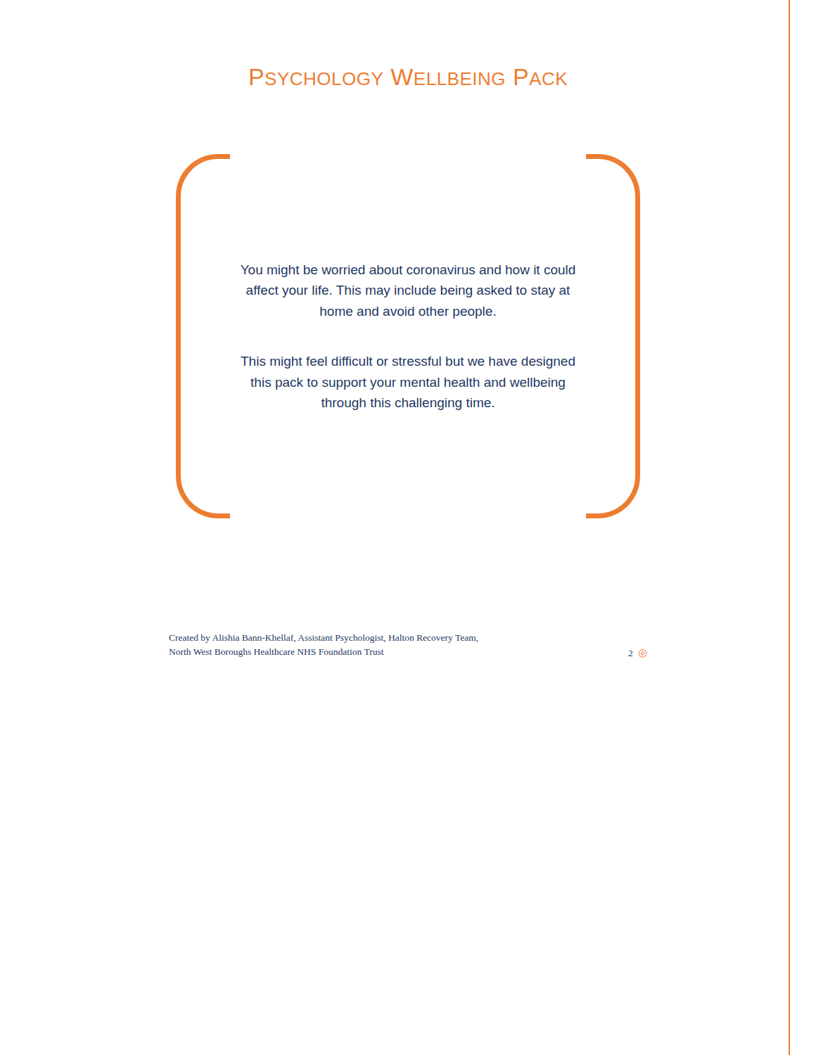PSYCHOLOGY WELLBEING PACK
You might be worried about coronavirus and how it could affect your life. This may include being asked to stay at home and avoid other people.
This might feel difficult or stressful but we have designed this pack to support your mental health and wellbeing through this challenging time.
Created by Alishia Bann-Khellaf, Assistant Psychologist, Halton Recovery Team,
North West Boroughs Healthcare NHS Foundation Trust
2 ◎